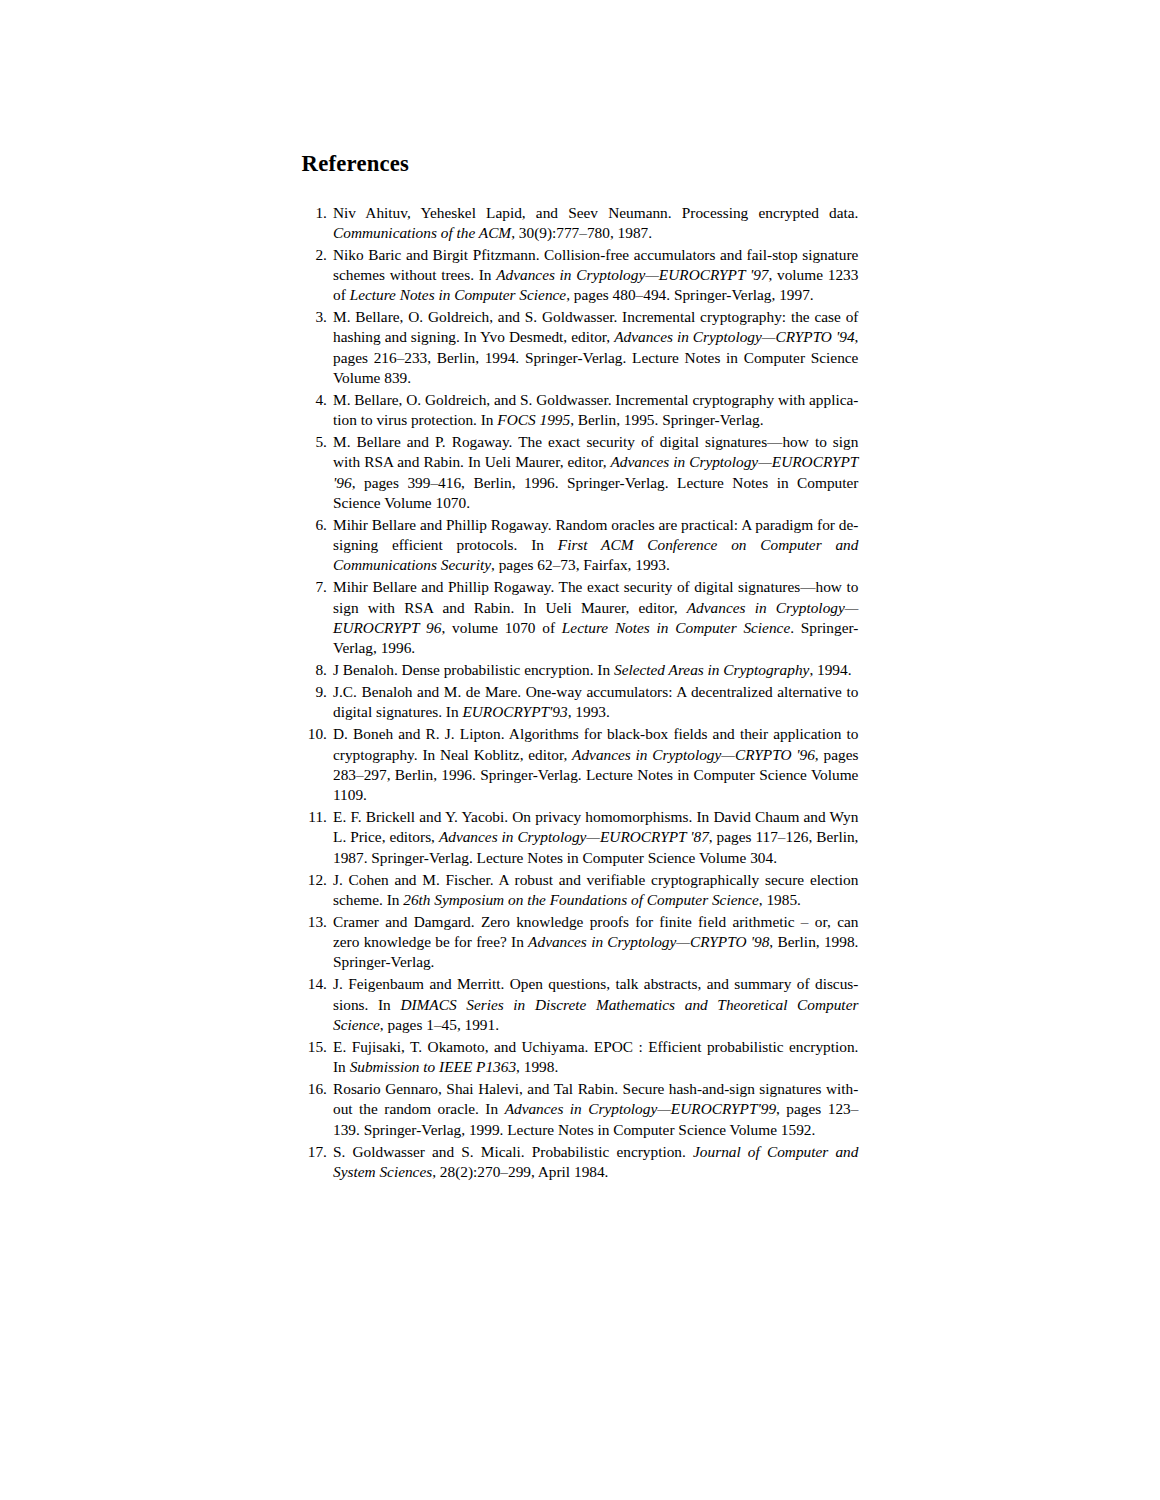References
Niv Ahituv, Yeheskel Lapid, and Seev Neumann. Processing encrypted data. Communications of the ACM, 30(9):777–780, 1987.
Niko Baric and Birgit Pfitzmann. Collision-free accumulators and fail-stop signature schemes without trees. In Advances in Cryptology—EUROCRYPT '97, volume 1233 of Lecture Notes in Computer Science, pages 480–494. Springer-Verlag, 1997.
M. Bellare, O. Goldreich, and S. Goldwasser. Incremental cryptography: the case of hashing and signing. In Yvo Desmedt, editor, Advances in Cryptology—CRYPTO '94, pages 216–233, Berlin, 1994. Springer-Verlag. Lecture Notes in Computer Science Volume 839.
M. Bellare, O. Goldreich, and S. Goldwasser. Incremental cryptography with application to virus protection. In FOCS 1995, Berlin, 1995. Springer-Verlag.
M. Bellare and P. Rogaway. The exact security of digital signatures—how to sign with RSA and Rabin. In Ueli Maurer, editor, Advances in Cryptology—EUROCRYPT '96, pages 399–416, Berlin, 1996. Springer-Verlag. Lecture Notes in Computer Science Volume 1070.
Mihir Bellare and Phillip Rogaway. Random oracles are practical: A paradigm for designing efficient protocols. In First ACM Conference on Computer and Communications Security, pages 62–73, Fairfax, 1993.
Mihir Bellare and Phillip Rogaway. The exact security of digital signatures—how to sign with RSA and Rabin. In Ueli Maurer, editor, Advances in Cryptology—EUROCRYPT 96, volume 1070 of Lecture Notes in Computer Science. Springer-Verlag, 1996.
J Benaloh. Dense probabilistic encryption. In Selected Areas in Cryptography, 1994.
J.C. Benaloh and M. de Mare. One-way accumulators: A decentralized alternative to digital signatures. In EUROCRYPT'93, 1993.
D. Boneh and R. J. Lipton. Algorithms for black-box fields and their application to cryptography. In Neal Koblitz, editor, Advances in Cryptology—CRYPTO '96, pages 283–297, Berlin, 1996. Springer-Verlag. Lecture Notes in Computer Science Volume 1109.
E. F. Brickell and Y. Yacobi. On privacy homomorphisms. In David Chaum and Wyn L. Price, editors, Advances in Cryptology—EUROCRYPT '87, pages 117–126, Berlin, 1987. Springer-Verlag. Lecture Notes in Computer Science Volume 304.
J. Cohen and M. Fischer. A robust and verifiable cryptographically secure election scheme. In 26th Symposium on the Foundations of Computer Science, 1985.
Cramer and Damgard. Zero knowledge proofs for finite field arithmetic – or, can zero knowledge be for free? In Advances in Cryptology—CRYPTO '98, Berlin, 1998. Springer-Verlag.
J. Feigenbaum and Merritt. Open questions, talk abstracts, and summary of discussions. In DIMACS Series in Discrete Mathematics and Theoretical Computer Science, pages 1–45, 1991.
E. Fujisaki, T. Okamoto, and Uchiyama. EPOC : Efficient probabilistic encryption. In Submission to IEEE P1363, 1998.
Rosario Gennaro, Shai Halevi, and Tal Rabin. Secure hash-and-sign signatures without the random oracle. In Advances in Cryptology—EUROCRYPT'99, pages 123–139. Springer-Verlag, 1999. Lecture Notes in Computer Science Volume 1592.
S. Goldwasser and S. Micali. Probabilistic encryption. Journal of Computer and System Sciences, 28(2):270–299, April 1984.